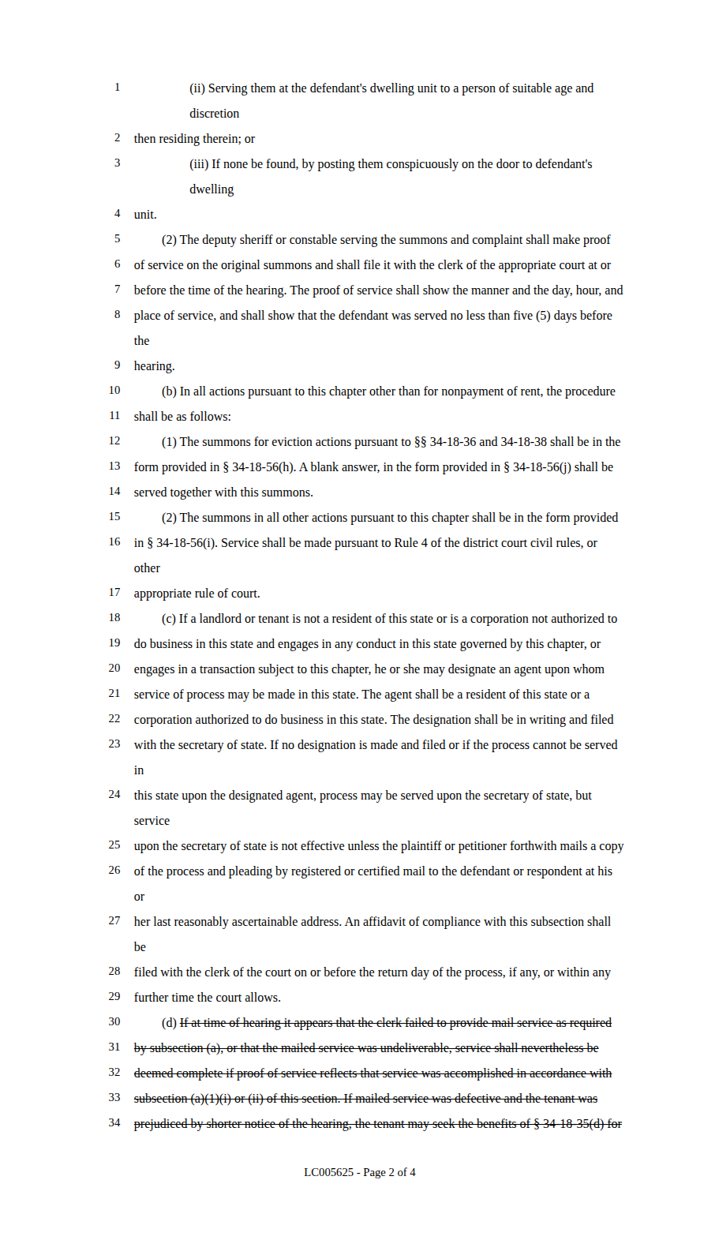1(ii) Serving them at the defendant's dwelling unit to a person of suitable age and discretion
2 then residing therein; or
3(iii) If none be found, by posting them conspicuously on the door to defendant's dwelling
4 unit.
5(2) The deputy sheriff or constable serving the summons and complaint shall make proof
6 of service on the original summons and shall file it with the clerk of the appropriate court at or
7 before the time of the hearing. The proof of service shall show the manner and the day, hour, and
8 place of service, and shall show that the defendant was served no less than five (5) days before the
9 hearing.
10(b) In all actions pursuant to this chapter other than for nonpayment of rent, the procedure
11 shall be as follows:
12(1) The summons for eviction actions pursuant to §§ 34-18-36 and 34-18-38 shall be in the
13 form provided in § 34-18-56(h). A blank answer, in the form provided in § 34-18-56(j) shall be
14 served together with this summons.
15(2) The summons in all other actions pursuant to this chapter shall be in the form provided
16 in § 34-18-56(i). Service shall be made pursuant to Rule 4 of the district court civil rules, or other
17 appropriate rule of court.
18(c) If a landlord or tenant is not a resident of this state or is a corporation not authorized to
19 do business in this state and engages in any conduct in this state governed by this chapter, or
20 engages in a transaction subject to this chapter, he or she may designate an agent upon whom
21 service of process may be made in this state. The agent shall be a resident of this state or a
22 corporation authorized to do business in this state. The designation shall be in writing and filed
23 with the secretary of state. If no designation is made and filed or if the process cannot be served in
24 this state upon the designated agent, process may be served upon the secretary of state, but service
25 upon the secretary of state is not effective unless the plaintiff or petitioner forthwith mails a copy
26 of the process and pleading by registered or certified mail to the defendant or respondent at his or
27 her last reasonably ascertainable address. An affidavit of compliance with this subsection shall be
28 filed with the clerk of the court on or before the return day of the process, if any, or within any
29 further time the court allows.
30(d) If at time of hearing it appears that the clerk failed to provide mail service as required
31 by subsection (a), or that the mailed service was undeliverable, service shall nevertheless be
32 deemed complete if proof of service reflects that service was accomplished in accordance with
33 subsection (a)(1)(i) or (ii) of this section. If mailed service was defective and the tenant was
34 prejudiced by shorter notice of the hearing, the tenant may seek the benefits of § 34-18-35(d) for
LC005625 - Page 2 of 4